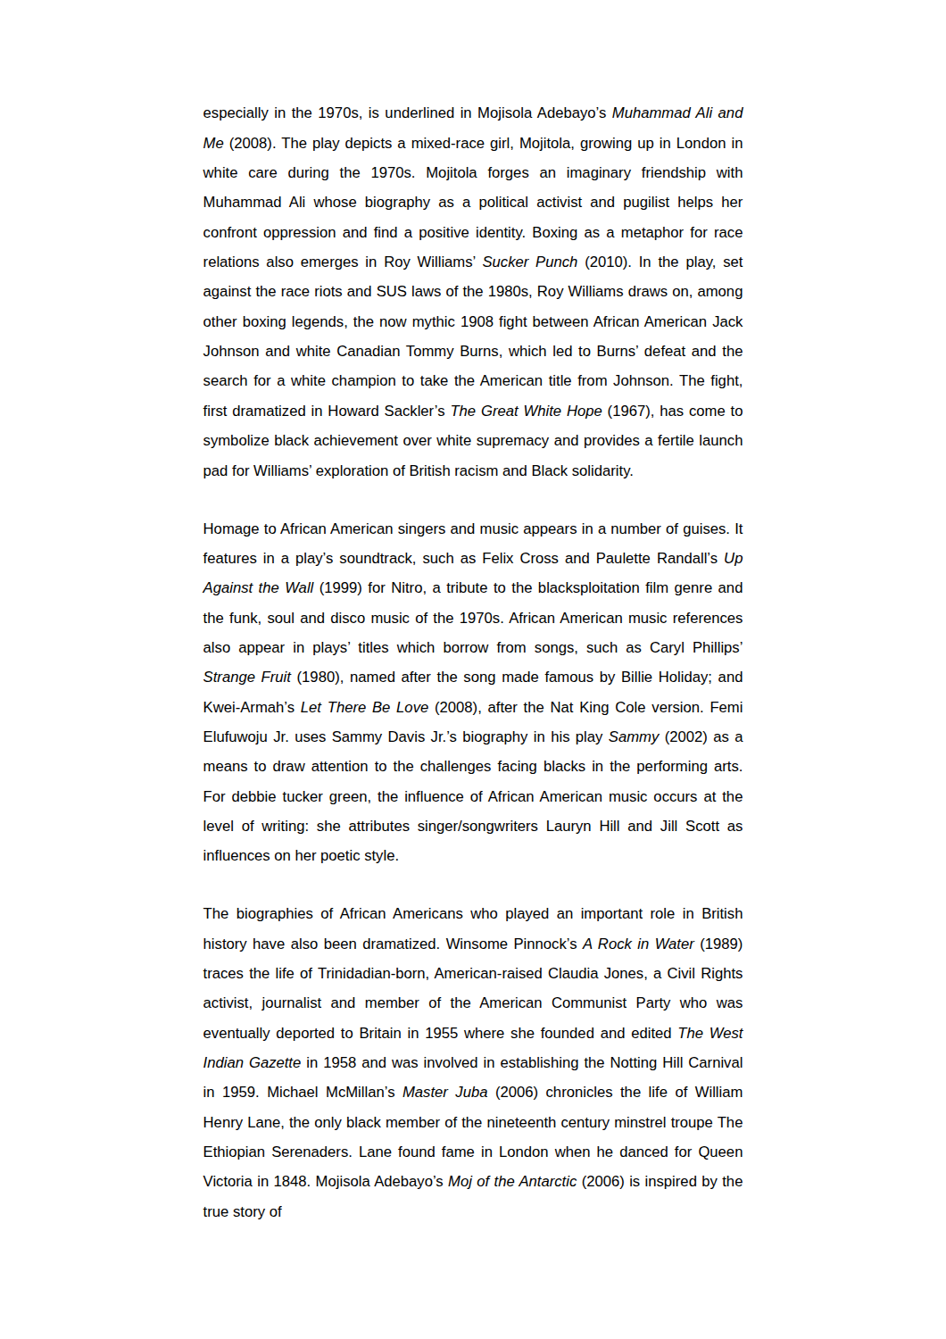especially in the 1970s, is underlined in Mojisola Adebayo’s Muhammad Ali and Me (2008). The play depicts a mixed-race girl, Mojitola, growing up in London in white care during the 1970s. Mojitola forges an imaginary friendship with Muhammad Ali whose biography as a political activist and pugilist helps her confront oppression and find a positive identity. Boxing as a metaphor for race relations also emerges in Roy Williams’ Sucker Punch (2010). In the play, set against the race riots and SUS laws of the 1980s, Roy Williams draws on, among other boxing legends, the now mythic 1908 fight between African American Jack Johnson and white Canadian Tommy Burns, which led to Burns’ defeat and the search for a white champion to take the American title from Johnson. The fight, first dramatized in Howard Sackler’s The Great White Hope (1967), has come to symbolize black achievement over white supremacy and provides a fertile launch pad for Williams’ exploration of British racism and Black solidarity.
Homage to African American singers and music appears in a number of guises. It features in a play’s soundtrack, such as Felix Cross and Paulette Randall’s Up Against the Wall (1999) for Nitro, a tribute to the blacksploitation film genre and the funk, soul and disco music of the 1970s. African American music references also appear in plays’ titles which borrow from songs, such as Caryl Phillips’ Strange Fruit (1980), named after the song made famous by Billie Holiday; and Kwei-Armah’s Let There Be Love (2008), after the Nat King Cole version. Femi Elufuwoju Jr. uses Sammy Davis Jr.’s biography in his play Sammy (2002) as a means to draw attention to the challenges facing blacks in the performing arts. For debbie tucker green, the influence of African American music occurs at the level of writing: she attributes singer/songwriters Lauryn Hill and Jill Scott as influences on her poetic style.
The biographies of African Americans who played an important role in British history have also been dramatized. Winsome Pinnock’s A Rock in Water (1989) traces the life of Trinidadian-born, American-raised Claudia Jones, a Civil Rights activist, journalist and member of the American Communist Party who was eventually deported to Britain in 1955 where she founded and edited The West Indian Gazette in 1958 and was involved in establishing the Notting Hill Carnival in 1959. Michael McMillan’s Master Juba (2006) chronicles the life of William Henry Lane, the only black member of the nineteenth century minstrel troupe The Ethiopian Serenaders. Lane found fame in London when he danced for Queen Victoria in 1848. Mojisola Adebayo’s Moj of the Antarctic (2006) is inspired by the true story of